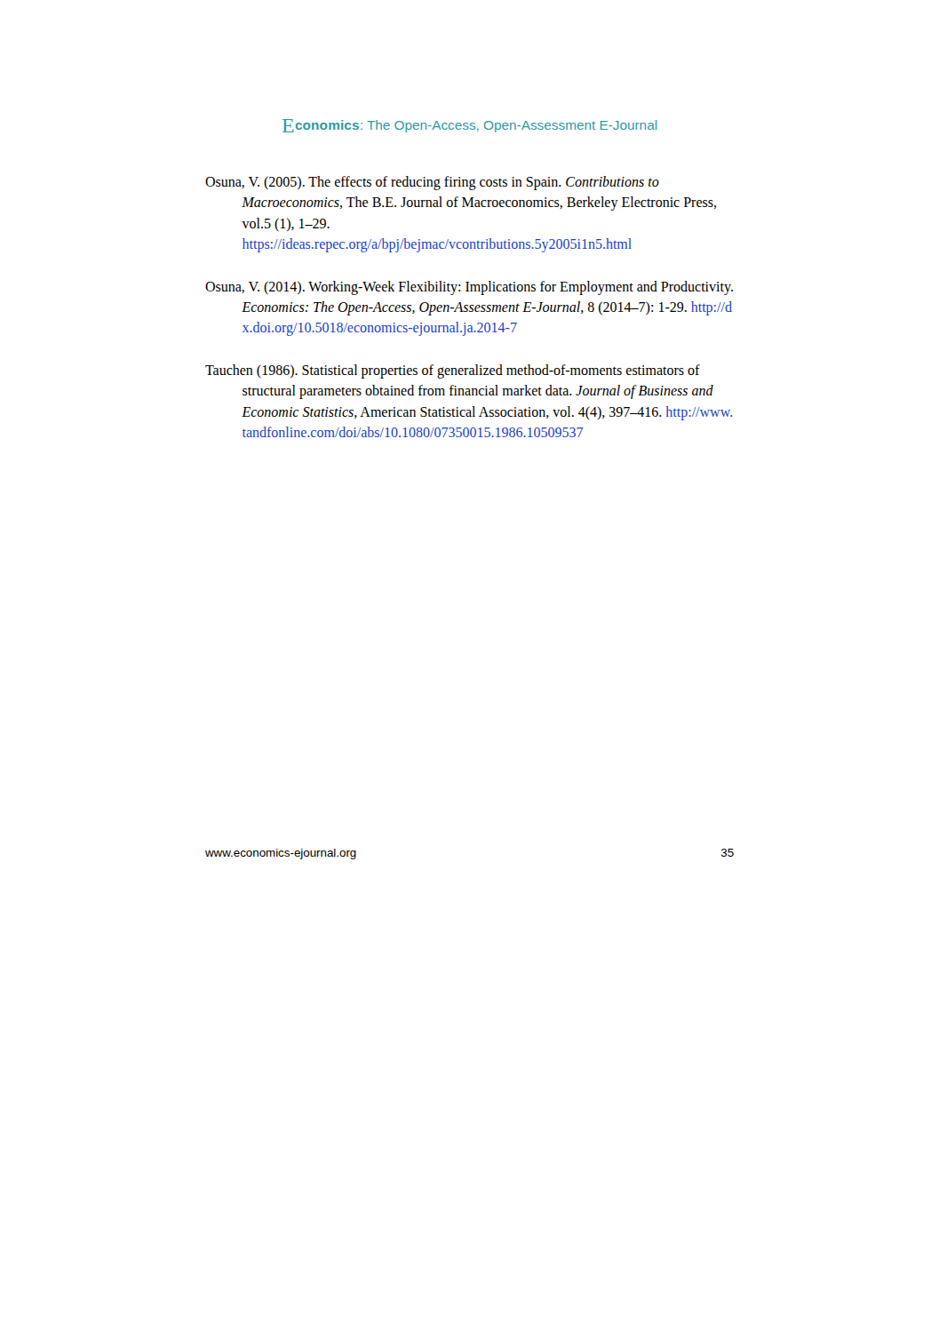Economics: The Open-Access, Open-Assessment E-Journal
Osuna, V. (2005). The effects of reducing firing costs in Spain. Contributions to Macroeconomics, The B.E. Journal of Macroeconomics, Berkeley Electronic Press, vol.5 (1), 1–29. https://ideas.repec.org/a/bpj/bejmac/vcontributions.5y2005i1n5.html
Osuna, V. (2014). Working-Week Flexibility: Implications for Employment and Productivity. Economics: The Open-Access, Open-Assessment E-Journal, 8 (2014–7): 1-29. http://dx.doi.org/10.5018/economics-ejournal.ja.2014-7
Tauchen (1986). Statistical properties of generalized method-of-moments estimators of structural parameters obtained from financial market data. Journal of Business and Economic Statistics, American Statistical Association, vol. 4(4), 397–416. http://www.tandfonline.com/doi/abs/10.1080/07350015.1986.10509537
www.economics-ejournal.org 35